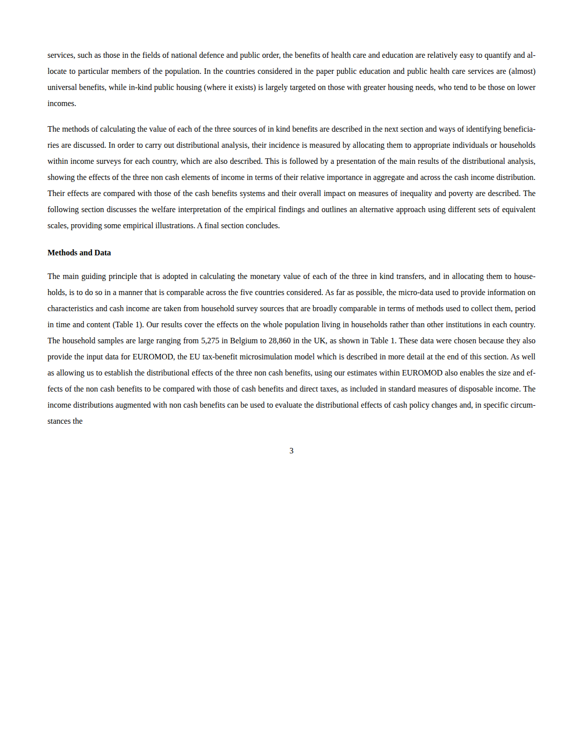services, such as those in the fields of national defence and public order, the benefits of health care and education are relatively easy to quantify and allocate to particular members of the population. In the countries considered in the paper public education and public health care services are (almost) universal benefits, while in-kind public housing (where it exists) is largely targeted on those with greater housing needs, who tend to be those on lower incomes.
The methods of calculating the value of each of the three sources of in kind benefits are described in the next section and ways of identifying beneficiaries are discussed. In order to carry out distributional analysis, their incidence is measured by allocating them to appropriate individuals or households within income surveys for each country, which are also described. This is followed by a presentation of the main results of the distributional analysis, showing the effects of the three non cash elements of income in terms of their relative importance in aggregate and across the cash income distribution. Their effects are compared with those of the cash benefits systems and their overall impact on measures of inequality and poverty are described. The following section discusses the welfare interpretation of the empirical findings and outlines an alternative approach using different sets of equivalent scales, providing some empirical illustrations. A final section concludes.
Methods and Data
The main guiding principle that is adopted in calculating the monetary value of each of the three in kind transfers, and in allocating them to households, is to do so in a manner that is comparable across the five countries considered. As far as possible, the micro-data used to provide information on characteristics and cash income are taken from household survey sources that are broadly comparable in terms of methods used to collect them, period in time and content (Table 1). Our results cover the effects on the whole population living in households rather than other institutions in each country. The household samples are large ranging from 5,275 in Belgium to 28,860 in the UK, as shown in Table 1. These data were chosen because they also provide the input data for EUROMOD, the EU tax-benefit microsimulation model which is described in more detail at the end of this section. As well as allowing us to establish the distributional effects of the three non cash benefits, using our estimates within EUROMOD also enables the size and effects of the non cash benefits to be compared with those of cash benefits and direct taxes, as included in standard measures of disposable income. The income distributions augmented with non cash benefits can be used to evaluate the distributional effects of cash policy changes and, in specific circumstances the
3